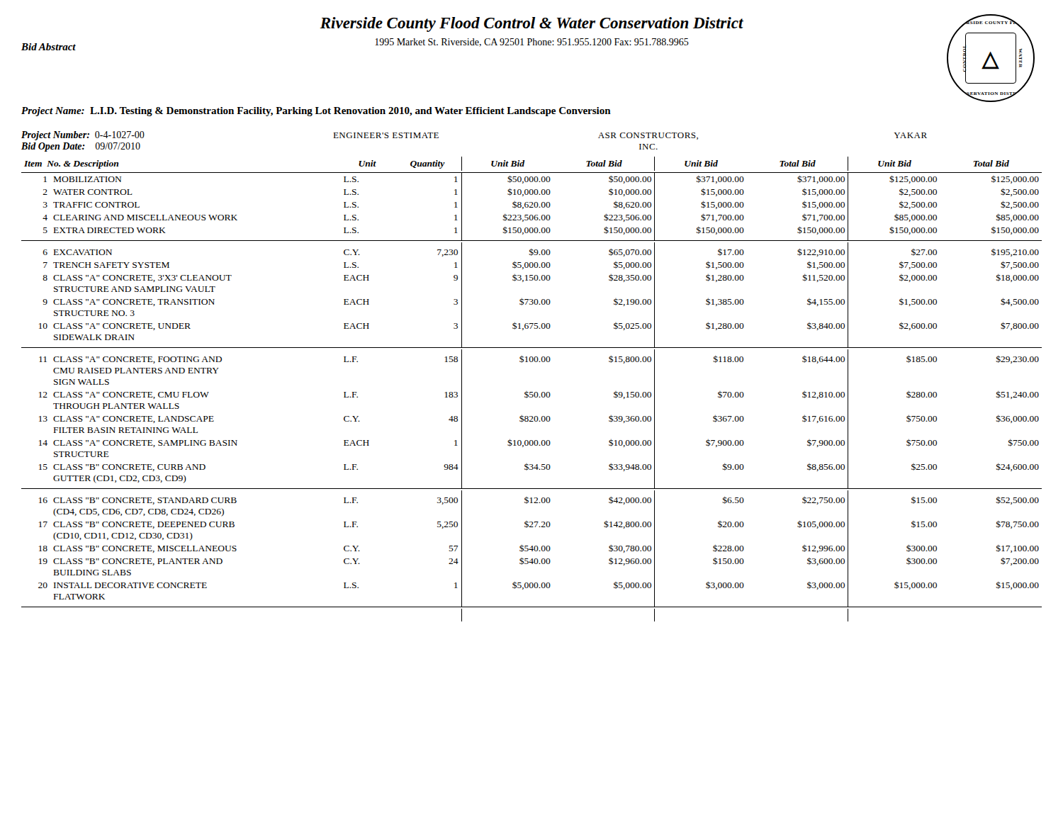Bid Abstract
Riverside County Flood Control & Water Conservation District
1995 Market St. Riverside, CA 92501 Phone: 951.955.1200 Fax: 951.788.9965
RIVERSIDE COUNTY FLOOD
CONTROL
WATER
CONSERVATION DISTRICT
△
Project Name: L.I.D. Testing & Demonstration Facility, Parking Lot Renovation 2010, and Water Efficient Landscape Conversion
Project Number: 0-4-1027-00
Bid Open Date: 09/07/2010
ENGINEER'S ESTIMATE
ASR CONSTRUCTORS,
INC.
YAKAR
| Item No. & Description | Unit | Quantity | Unit Bid | Total Bid | Unit Bid | Total Bid | Unit Bid | Total Bid |
| --- | --- | --- | --- | --- | --- | --- | --- | --- |
| 1 | MOBILIZATION | L.S. | 1 | $50,000.00 | $50,000.00 | $371,000.00 | $371,000.00 | $125,000.00 | $125,000.00 |
| 2 | WATER CONTROL | L.S. | 1 | $10,000.00 | $10,000.00 | $15,000.00 | $15,000.00 | $2,500.00 | $2,500.00 |
| 3 | TRAFFIC CONTROL | L.S. | 1 | $8,620.00 | $8,620.00 | $15,000.00 | $15,000.00 | $2,500.00 | $2,500.00 |
| 4 | CLEARING AND MISCELLANEOUS WORK | L.S. | 1 | $223,506.00 | $223,506.00 | $71,700.00 | $71,700.00 | $85,000.00 | $85,000.00 |
| 5 | EXTRA DIRECTED WORK | L.S. | 1 | $150,000.00 | $150,000.00 | $150,000.00 | $150,000.00 | $150,000.00 | $150,000.00 |
| 6 | EXCAVATION | C.Y. | 7,230 | $9.00 | $65,070.00 | $17.00 | $122,910.00 | $27.00 | $195,210.00 |
| 7 | TRENCH SAFETY SYSTEM | L.S. | 1 | $5,000.00 | $5,000.00 | $1,500.00 | $1,500.00 | $7,500.00 | $7,500.00 |
| 8 | CLASS "A" CONCRETE, 3'X3' CLEANOUT STRUCTURE AND SAMPLING VAULT | EACH | 9 | $3,150.00 | $28,350.00 | $1,280.00 | $11,520.00 | $2,000.00 | $18,000.00 |
| 9 | CLASS "A" CONCRETE, TRANSITION STRUCTURE NO. 3 | EACH | 3 | $730.00 | $2,190.00 | $1,385.00 | $4,155.00 | $1,500.00 | $4,500.00 |
| 10 | CLASS "A" CONCRETE, UNDER SIDEWALK DRAIN | EACH | 3 | $1,675.00 | $5,025.00 | $1,280.00 | $3,840.00 | $2,600.00 | $7,800.00 |
| 11 | CLASS "A" CONCRETE, FOOTING AND CMU RAISED PLANTERS AND ENTRY SIGN WALLS | L.F. | 158 | $100.00 | $15,800.00 | $118.00 | $18,644.00 | $185.00 | $29,230.00 |
| 12 | CLASS "A" CONCRETE, CMU FLOW THROUGH PLANTER WALLS | L.F. | 183 | $50.00 | $9,150.00 | $70.00 | $12,810.00 | $280.00 | $51,240.00 |
| 13 | CLASS "A" CONCRETE, LANDSCAPE FILTER BASIN RETAINING WALL | C.Y. | 48 | $820.00 | $39,360.00 | $367.00 | $17,616.00 | $750.00 | $36,000.00 |
| 14 | CLASS "A" CONCRETE, SAMPLING BASIN STRUCTURE | EACH | 1 | $10,000.00 | $10,000.00 | $7,900.00 | $7,900.00 | $750.00 | $750.00 |
| 15 | CLASS "B" CONCRETE, CURB AND GUTTER (CD1, CD2, CD3, CD9) | L.F. | 984 | $34.50 | $33,948.00 | $9.00 | $8,856.00 | $25.00 | $24,600.00 |
| 16 | CLASS "B" CONCRETE, STANDARD CURB (CD4, CD5, CD6, CD7, CD8, CD24, CD26) | L.F. | 3,500 | $12.00 | $42,000.00 | $6.50 | $22,750.00 | $15.00 | $52,500.00 |
| 17 | CLASS "B" CONCRETE, DEEPENED CURB (CD10, CD11, CD12, CD30, CD31) | L.F. | 5,250 | $27.20 | $142,800.00 | $20.00 | $105,000.00 | $15.00 | $78,750.00 |
| 18 | CLASS "B" CONCRETE, MISCELLANEOUS | C.Y. | 57 | $540.00 | $30,780.00 | $228.00 | $12,996.00 | $300.00 | $17,100.00 |
| 19 | CLASS "B" CONCRETE, PLANTER AND BUILDING SLABS | C.Y. | 24 | $540.00 | $12,960.00 | $150.00 | $3,600.00 | $300.00 | $7,200.00 |
| 20 | INSTALL DECORATIVE CONCRETE FLATWORK | L.S. | 1 | $5,000.00 | $5,000.00 | $3,000.00 | $3,000.00 | $15,000.00 | $15,000.00 |